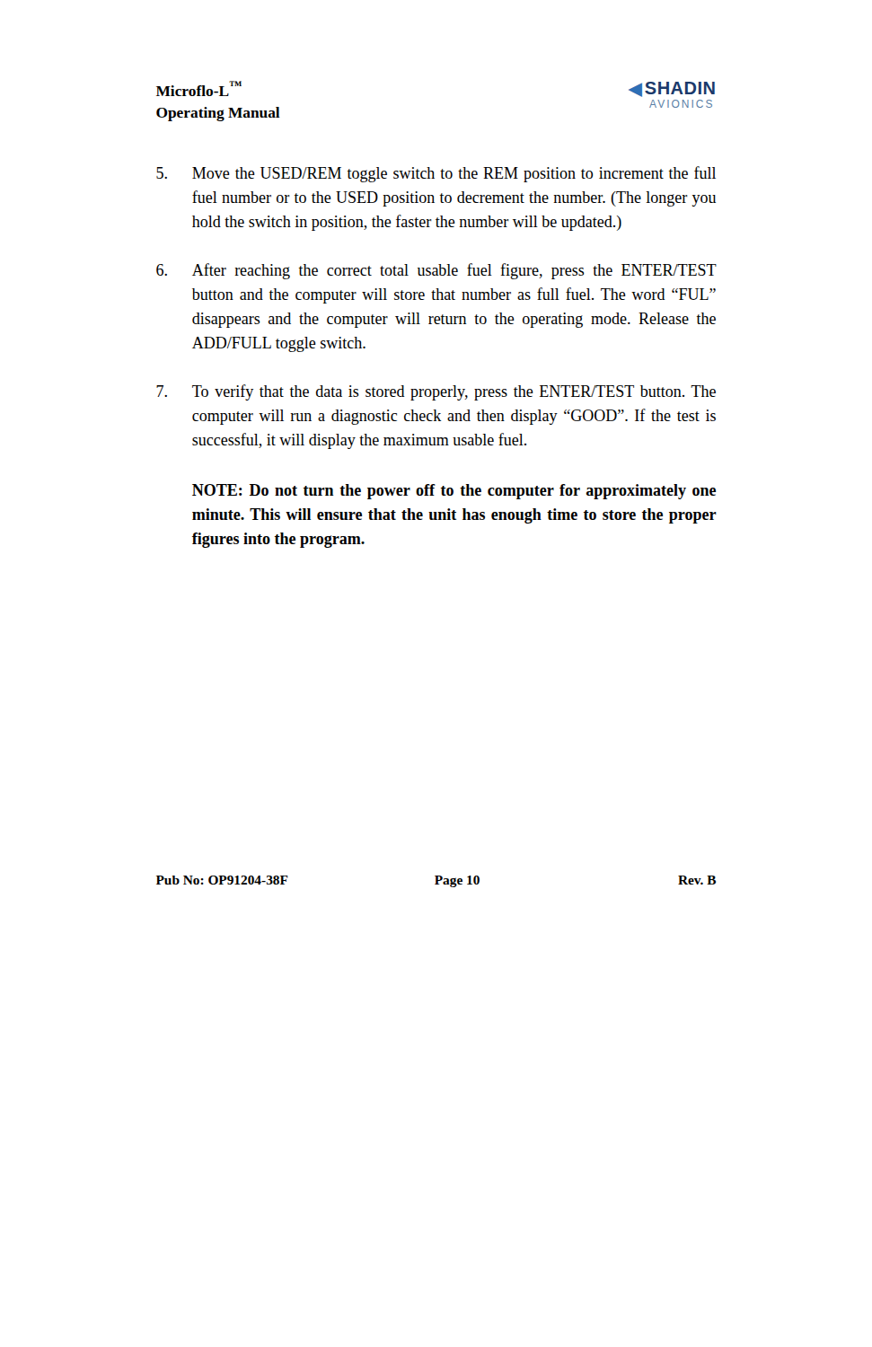Microflo-L™
Operating Manual
◀SHADIN
AVIONICS
5. Move the USED/REM toggle switch to the REM position to increment the full fuel number or to the USED position to decrement the number. (The longer you hold the switch in position, the faster the number will be updated.)
6. After reaching the correct total usable fuel figure, press the ENTER/TEST button and the computer will store that number as full fuel. The word “FUL” disappears and the computer will return to the operating mode. Release the ADD/FULL toggle switch.
7. To verify that the data is stored properly, press the ENTER/TEST button. The computer will run a diagnostic check and then display “GOOD”. If the test is successful, it will display the maximum usable fuel.
NOTE: Do not turn the power off to the computer for approximately one minute. This will ensure that the unit has enough time to store the proper figures into the program.
Pub No: OP91204-38F
Page 10
Rev. B